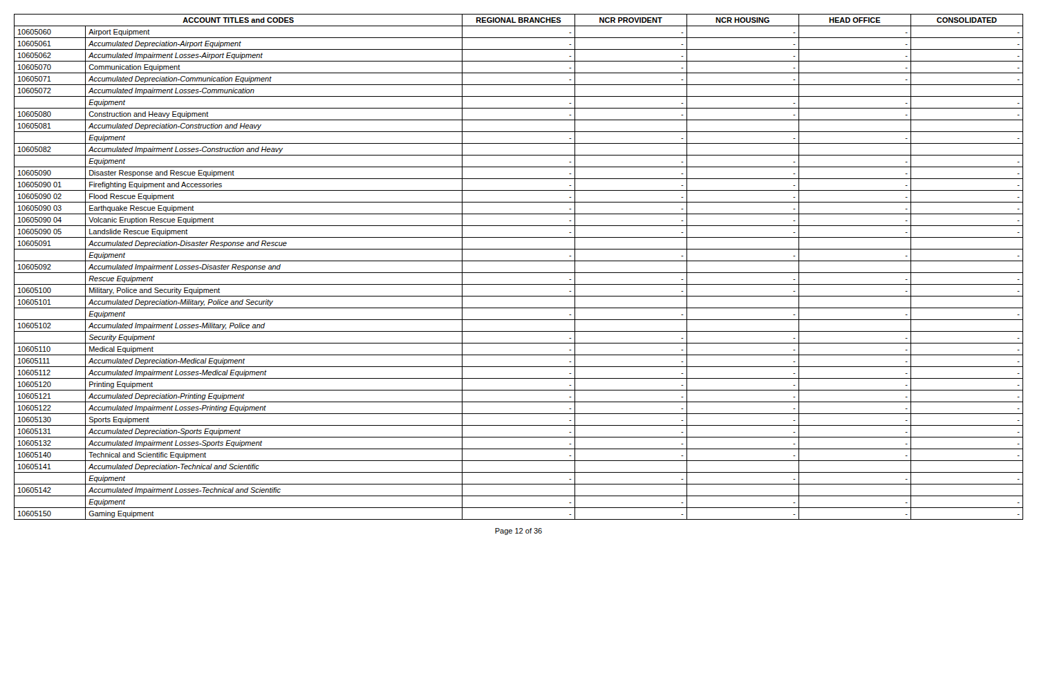| ACCOUNT TITLES and CODES | REGIONAL BRANCHES | NCR PROVIDENT | NCR HOUSING | HEAD OFFICE | CONSOLIDATED |
| --- | --- | --- | --- | --- | --- |
| 10605060 | Airport Equipment | - | - | - | - | - |
| 10605061 | Accumulated Depreciation-Airport Equipment | - | - | - | - | - |
| 10605062 | Accumulated Impairment Losses-Airport Equipment | - | - | - | - | - |
| 10605070 | Communication Equipment | - | - | - | - | - |
| 10605071 | Accumulated Depreciation-Communication Equipment | - | - | - | - | - |
| 10605072 | Accumulated Impairment Losses-Communication | | | | | |
| | Equipment | - | - | - | - | - |
| 10605080 | Construction and Heavy Equipment | - | - | - | - | - |
| 10605081 | Accumulated Depreciation-Construction and Heavy | | | | | |
| | Equipment | - | - | - | - | - |
| 10605082 | Accumulated Impairment Losses-Construction and Heavy | | | | | |
| | Equipment | - | - | - | - | - |
| 10605090 | Disaster Response and Rescue Equipment | - | - | - | - | - |
| 10605090 01 | Firefighting Equipment and Accessories | - | - | - | - | - |
| 10605090 02 | Flood Rescue Equipment | - | - | - | - | - |
| 10605090 03 | Earthquake Rescue Equipment | - | - | - | - | - |
| 10605090 04 | Volcanic Eruption Rescue Equipment | - | - | - | - | - |
| 10605090 05 | Landslide Rescue Equipment | - | - | - | - | - |
| 10605091 | Accumulated Depreciation-Disaster Response and Rescue | | | | | |
| | Equipment | - | - | - | - | - |
| 10605092 | Accumulated Impairment Losses-Disaster Response and | | | | | |
| | Rescue Equipment | - | - | - | - | - |
| 10605100 | Military, Police and Security Equipment | - | - | - | - | - |
| 10605101 | Accumulated Depreciation-Military, Police and Security | | | | | |
| | Equipment | - | - | - | - | - |
| 10605102 | Accumulated Impairment Losses-Military, Police and | | | | | |
| | Security Equipment | - | - | - | - | - |
| 10605110 | Medical Equipment | - | - | - | - | - |
| 10605111 | Accumulated Depreciation-Medical Equipment | - | - | - | - | - |
| 10605112 | Accumulated Impairment Losses-Medical Equipment | - | - | - | - | - |
| 10605120 | Printing Equipment | - | - | - | - | - |
| 10605121 | Accumulated Depreciation-Printing Equipment | - | - | - | - | - |
| 10605122 | Accumulated Impairment Losses-Printing Equipment | - | - | - | - | - |
| 10605130 | Sports Equipment | - | - | - | - | - |
| 10605131 | Accumulated Depreciation-Sports Equipment | - | - | - | - | - |
| 10605132 | Accumulated Impairment Losses-Sports Equipment | - | - | - | - | - |
| 10605140 | Technical and Scientific Equipment | - | - | - | - | - |
| 10605141 | Accumulated Depreciation-Technical and Scientific | | | | | |
| | Equipment | - | - | - | - | - |
| 10605142 | Accumulated Impairment Losses-Technical and Scientific | | | | | |
| | Equipment | - | - | - | - | - |
| 10605150 | Gaming Equipment | - | - | - | - | - |
Page 12 of 36